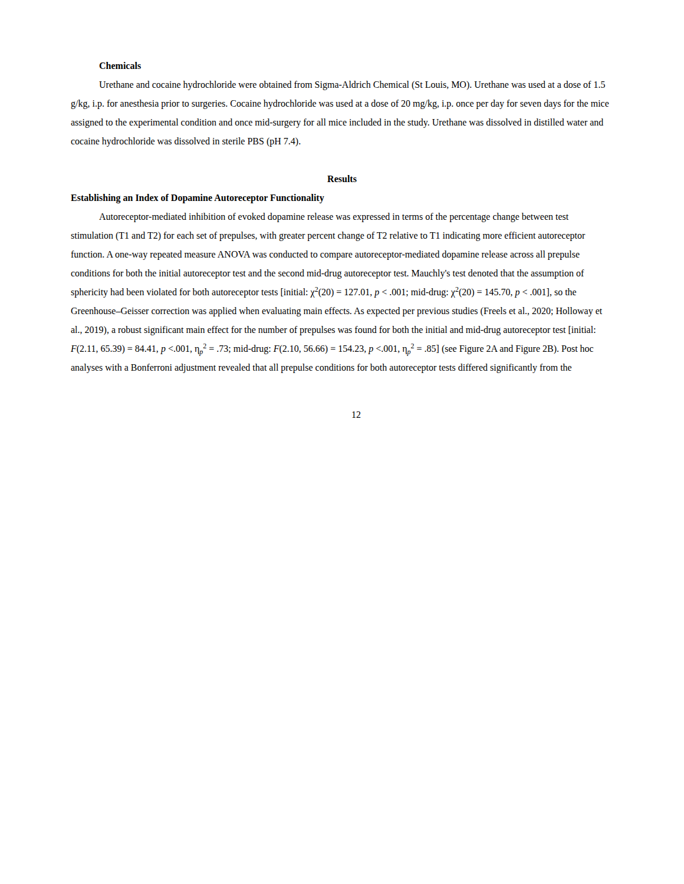Chemicals
Urethane and cocaine hydrochloride were obtained from Sigma-Aldrich Chemical (St Louis, MO). Urethane was used at a dose of 1.5 g/kg, i.p. for anesthesia prior to surgeries. Cocaine hydrochloride was used at a dose of 20 mg/kg, i.p. once per day for seven days for the mice assigned to the experimental condition and once mid-surgery for all mice included in the study. Urethane was dissolved in distilled water and cocaine hydrochloride was dissolved in sterile PBS (pH 7.4).
Results
Establishing an Index of Dopamine Autoreceptor Functionality
Autoreceptor-mediated inhibition of evoked dopamine release was expressed in terms of the percentage change between test stimulation (T1 and T2) for each set of prepulses, with greater percent change of T2 relative to T1 indicating more efficient autoreceptor function. A one-way repeated measure ANOVA was conducted to compare autoreceptor-mediated dopamine release across all prepulse conditions for both the initial autoreceptor test and the second mid-drug autoreceptor test. Mauchly's test denoted that the assumption of sphericity had been violated for both autoreceptor tests [initial: χ2(20) = 127.01, p < .001; mid-drug: χ2(20) = 145.70, p < .001], so the Greenhouse–Geisser correction was applied when evaluating main effects. As expected per previous studies (Freels et al., 2020; Holloway et al., 2019), a robust significant main effect for the number of prepulses was found for both the initial and mid-drug autoreceptor test [initial: F(2.11, 65.39) = 84.41, p <.001, ηp2 = .73; mid-drug: F(2.10, 56.66) = 154.23, p <.001, ηp2 = .85] (see Figure 2A and Figure 2B). Post hoc analyses with a Bonferroni adjustment revealed that all prepulse conditions for both autoreceptor tests differed significantly from the
12